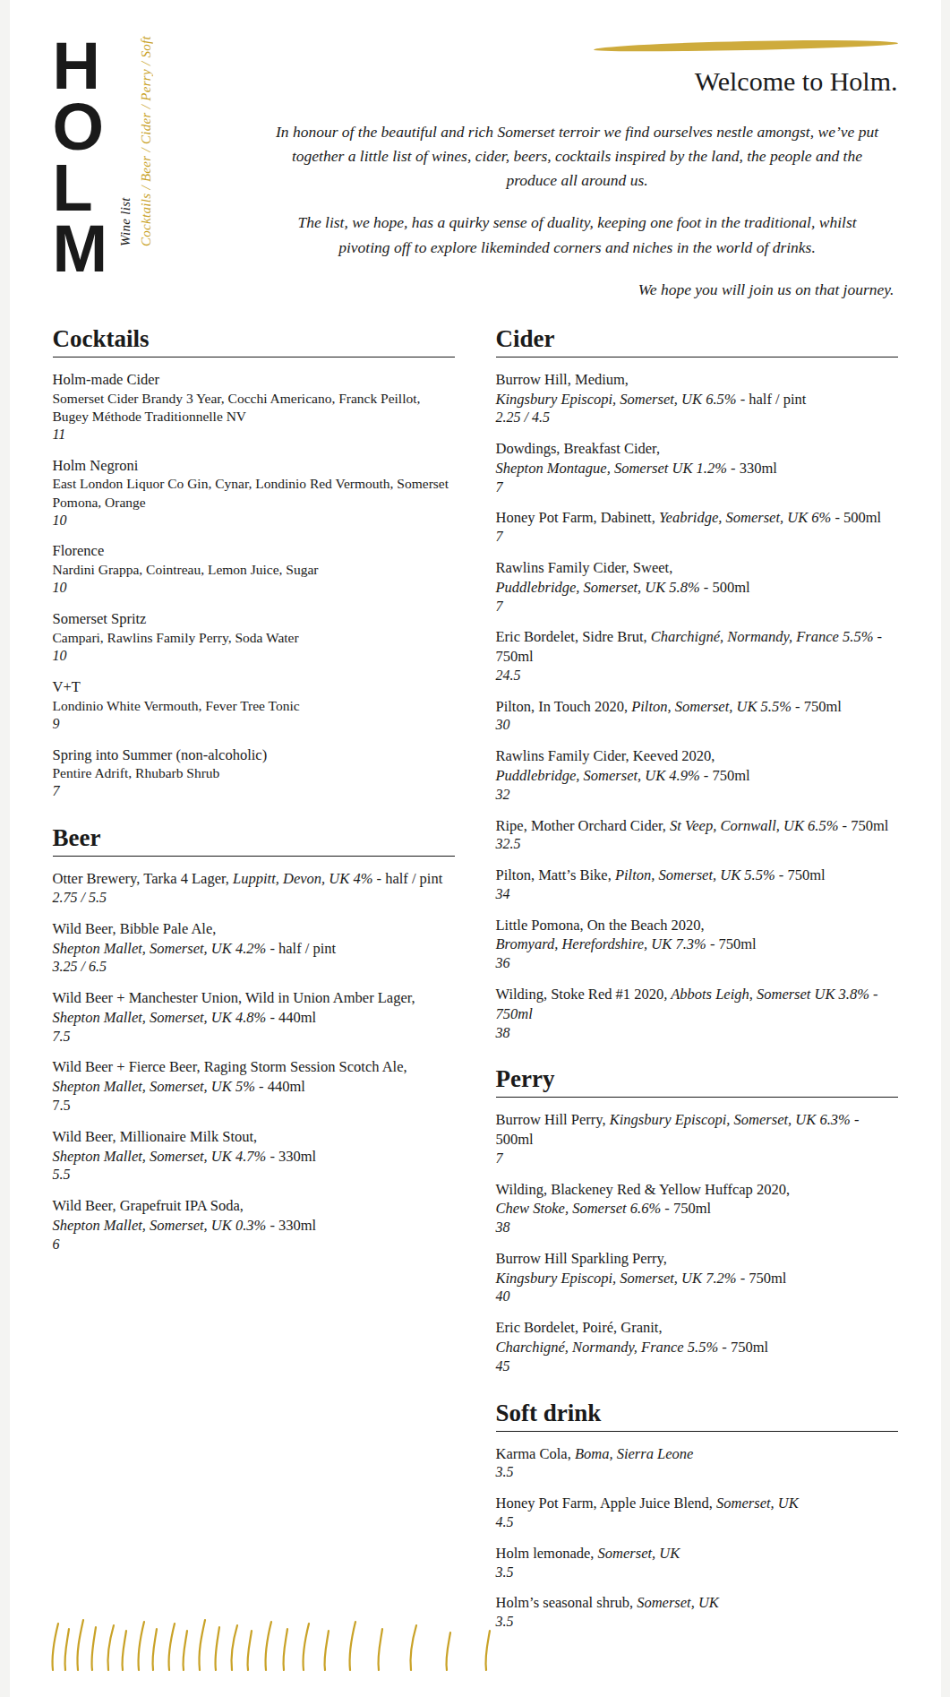HOLM
Wine list
Cocktails / Beer / Cider / Perry / Soft
Welcome to Holm.
In honour of the beautiful and rich Somerset terroir we find ourselves nestle amongst, we’ve put together a little list of wines, cider, beers, cocktails inspired by the land, the people and the produce all around us.
The list, we hope, has a quirky sense of duality, keeping one foot in the traditional, whilst pivoting off to explore likeminded corners and niches in the world of drinks.
We hope you will join us on that journey.
Cocktails
Holm-made Cider
Somerset Cider Brandy 3 Year, Cocchi Americano, Franck Peillot, Bugey Méthode Traditionnelle NV
11
Holm Negroni
East London Liquor Co Gin, Cynar, Londinio Red Vermouth, Somerset Pomona, Orange
10
Florence
Nardini Grappa, Cointreau, Lemon Juice, Sugar
10
Somerset Spritz
Campari, Rawlins Family Perry, Soda Water
10
V+T
Londinio White Vermouth, Fever Tree Tonic
9
Spring into Summer (non-alcoholic)
Pentire Adrift, Rhubarb Shrub
7
Beer
Otter Brewery, Tarka 4 Lager, Luppitt, Devon, UK 4% - half / pint
2.75 / 5.5
Wild Beer, Bibble Pale Ale,
Shepton Mallet, Somerset, UK 4.2% - half / pint
3.25 / 6.5
Wild Beer + Manchester Union, Wild in Union Amber Lager,
Shepton Mallet, Somerset, UK 4.8% - 440ml
7.5
Wild Beer + Fierce Beer, Raging Storm Session Scotch Ale,
Shepton Mallet, Somerset, UK 5% - 440ml
7.5
Wild Beer, Millionaire Milk Stout,
Shepton Mallet, Somerset, UK 4.7% - 330ml
5.5
Wild Beer, Grapefruit IPA Soda,
Shepton Mallet, Somerset, UK 0.3% - 330ml
6
Cider
Burrow Hill, Medium,
Kingsbury Episcopi, Somerset, UK 6.5% - half / pint
2.25 / 4.5
Dowdings, Breakfast Cider,
Shepton Montague, Somerset UK 1.2% - 330ml
7
Honey Pot Farm, Dabinett, Yeabridge, Somerset, UK 6% - 500ml
7
Rawlins Family Cider, Sweet,
Puddlebridge, Somerset, UK 5.8% - 500ml
7
Eric Bordelet, Sidre Brut, Charchigné, Normandy, France 5.5% - 750ml
24.5
Pilton, In Touch 2020, Pilton, Somerset, UK 5.5% - 750ml
30
Rawlins Family Cider, Keeved 2020,
Puddlebridge, Somerset, UK 4.9% - 750ml
32
Ripe, Mother Orchard Cider, St Veep, Cornwall, UK 6.5% - 750ml
32.5
Pilton, Matt’s Bike, Pilton, Somerset, UK 5.5% - 750ml
34
Little Pomona, On the Beach 2020,
Bromyard, Herefordshire, UK 7.3% - 750ml
36
Wilding, Stoke Red #1 2020, Abbots Leigh, Somerset UK 3.8% - 750ml
38
Perry
Burrow Hill Perry, Kingsbury Episcopi, Somerset, UK 6.3% - 500ml
7
Wilding, Blackeney Red & Yellow Huffcap 2020,
Chew Stoke, Somerset 6.6% - 750ml
38
Burrow Hill Sparkling Perry,
Kingsbury Episcopi, Somerset, UK 7.2% - 750ml
40
Eric Bordelet, Poiré, Granit,
Charchigné, Normandy, France 5.5% - 750ml
45
Soft drink
Karma Cola, Boma, Sierra Leone
3.5
Honey Pot Farm, Apple Juice Blend, Somerset, UK
4.5
Holm lemonade, Somerset, UK
3.5
Holm’s seasonal shrub, Somerset, UK
3.5